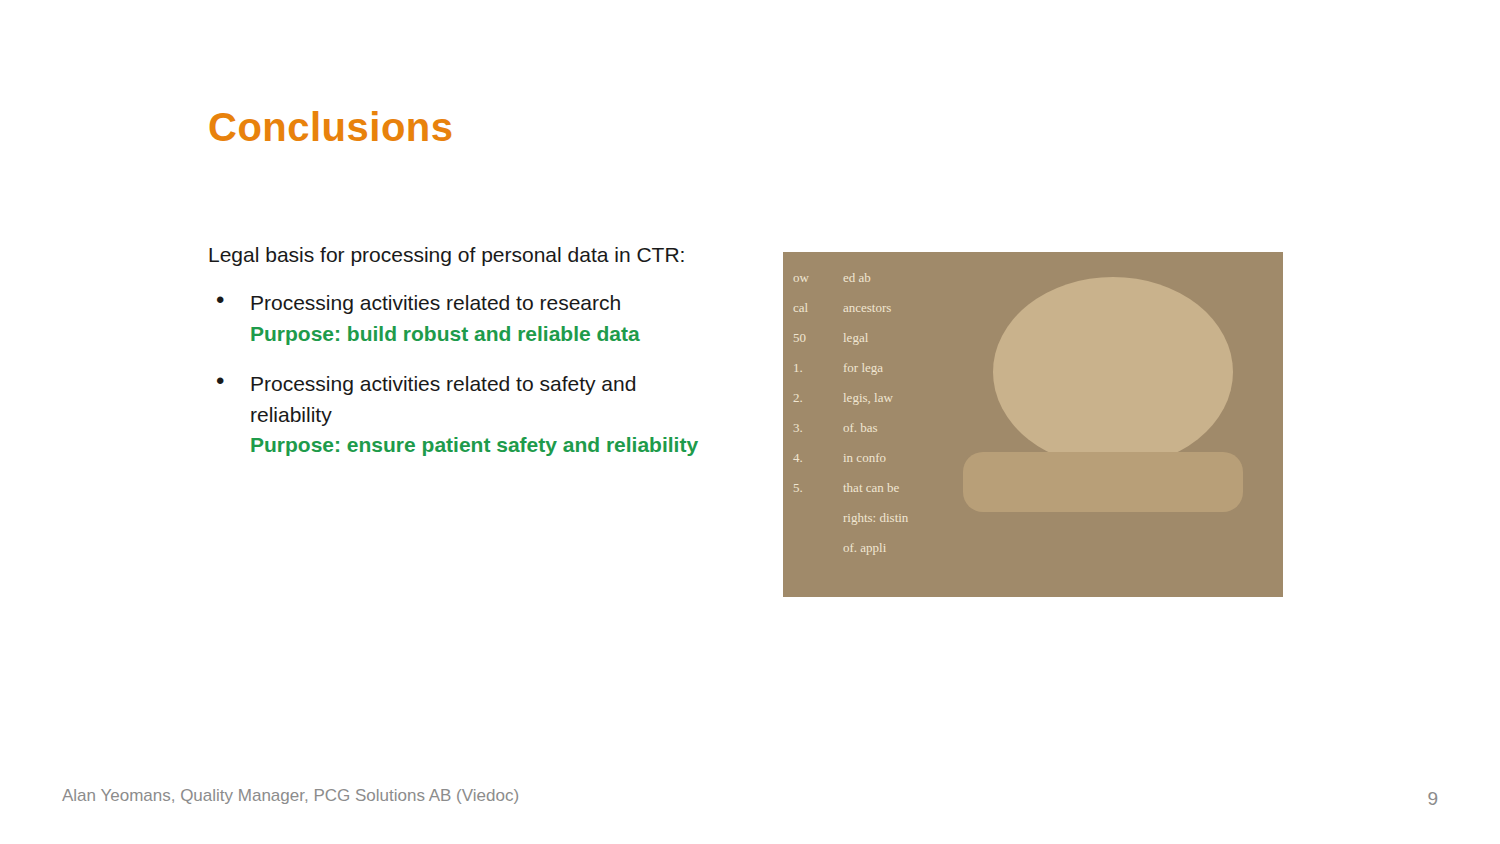Conclusions
Legal basis for processing of personal data in CTR:
Processing activities related to research Purpose: build robust and reliable data
Processing activities related to safety and reliability Purpose: ensure patient safety and reliability
Alan Yeomans, Quality Manager, PCG Solutions AB (Viedoc)
9